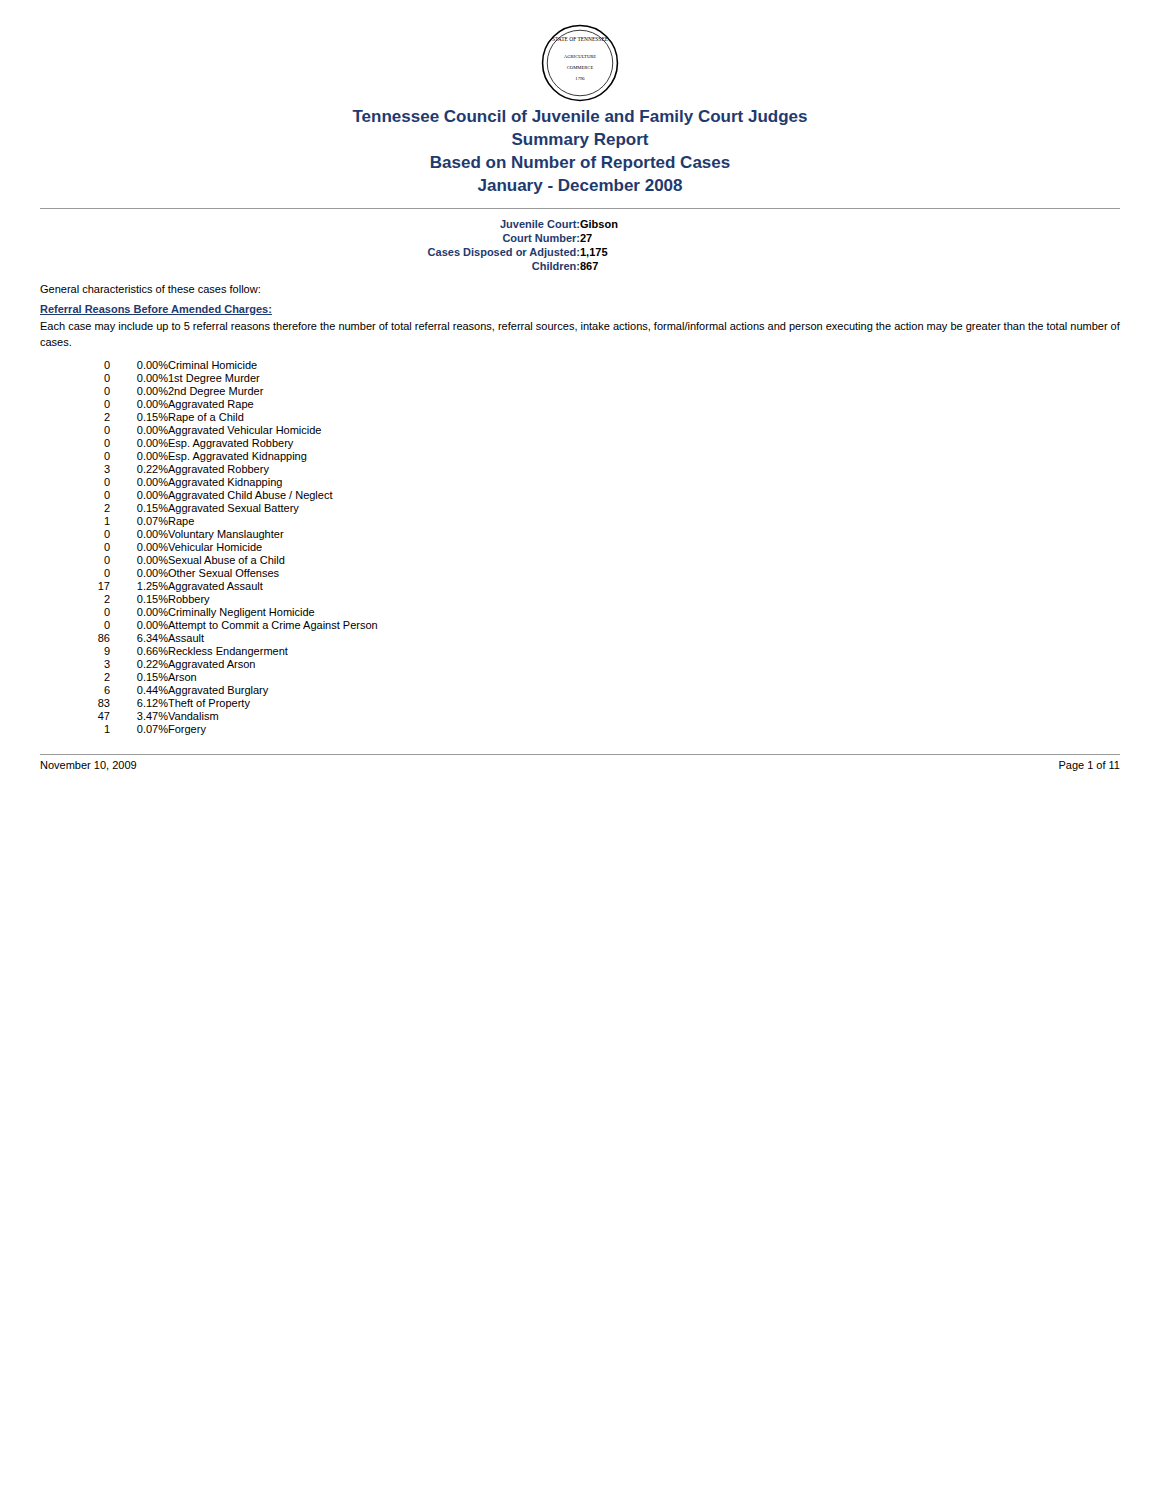Tennessee Council of Juvenile and Family Court Judges
Summary Report
Based on Number of Reported Cases
January - December 2008
| Juvenile Court: | Gibson |
| Court Number: | 27 |
| Cases Disposed or Adjusted: | 1,175 |
| Children: | 867 |
General characteristics of these cases follow:
Referral Reasons Before Amended Charges:
Each case may include up to 5 referral reasons therefore the number of total referral reasons, referral sources, intake actions, formal/informal actions and person executing the action may be greater than the total number of cases.
| 0 | 0.00% | Criminal Homicide |
| 0 | 0.00% | 1st Degree Murder |
| 0 | 0.00% | 2nd Degree Murder |
| 0 | 0.00% | Aggravated Rape |
| 2 | 0.15% | Rape of a Child |
| 0 | 0.00% | Aggravated Vehicular Homicide |
| 0 | 0.00% | Esp. Aggravated Robbery |
| 0 | 0.00% | Esp. Aggravated Kidnapping |
| 3 | 0.22% | Aggravated Robbery |
| 0 | 0.00% | Aggravated Kidnapping |
| 0 | 0.00% | Aggravated Child Abuse / Neglect |
| 2 | 0.15% | Aggravated Sexual Battery |
| 1 | 0.07% | Rape |
| 0 | 0.00% | Voluntary Manslaughter |
| 0 | 0.00% | Vehicular Homicide |
| 0 | 0.00% | Sexual Abuse of a Child |
| 0 | 0.00% | Other Sexual Offenses |
| 17 | 1.25% | Aggravated Assault |
| 2 | 0.15% | Robbery |
| 0 | 0.00% | Criminally Negligent Homicide |
| 0 | 0.00% | Attempt to Commit a Crime Against Person |
| 86 | 6.34% | Assault |
| 9 | 0.66% | Reckless Endangerment |
| 3 | 0.22% | Aggravated Arson |
| 2 | 0.15% | Arson |
| 6 | 0.44% | Aggravated Burglary |
| 83 | 6.12% | Theft of Property |
| 47 | 3.47% | Vandalism |
| 1 | 0.07% | Forgery |
November 10, 2009 Page 1 of 11